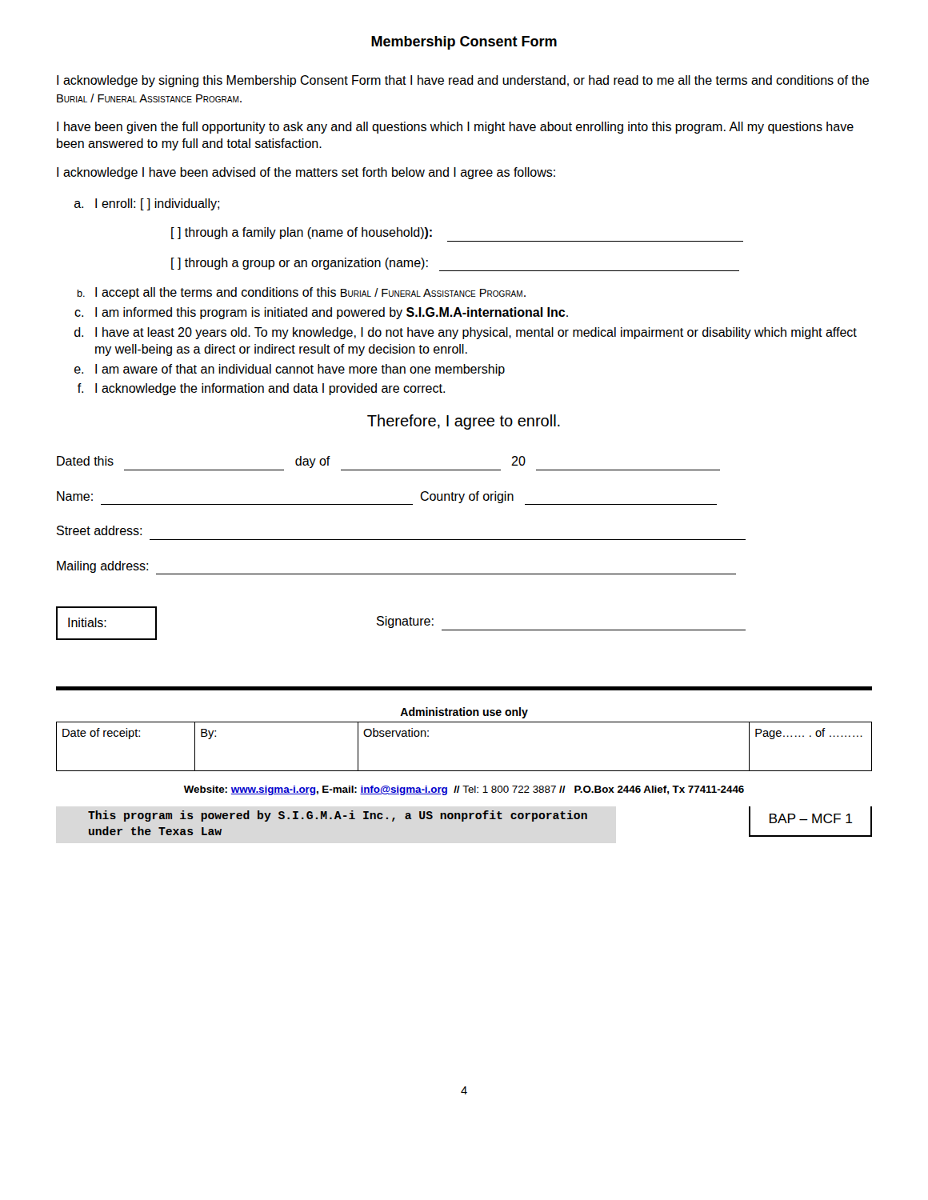Membership Consent Form
I acknowledge by signing this Membership Consent Form that I have read and understand, or had read to me all the terms and conditions of the Burial / Funeral Assistance Program.
I have been given the full opportunity to ask any and all questions which I might have about enrolling into this program. All my questions have been answered to my full and total satisfaction.
I acknowledge I have been advised of the matters set forth below and I agree as follows:
I enroll: [ ] individually;
[ ] through a family plan (name of household)):
[ ] through a group or an organization (name):
I accept all the terms and conditions of this Burial / Funeral Assistance Program.
I am informed this program is initiated and powered by S.I.G.M.A-international Inc.
I have at least 20 years old. To my knowledge, I do not have any physical, mental or medical impairment or disability which might affect my well-being as a direct or indirect result of my decision to enroll.
I am aware of that an individual cannot have more than one membership
I acknowledge the information and data I provided are correct.
Therefore, I agree to enroll.
Dated this day of 20
Name: Country of origin
Street address:
Mailing address:
Initials:
Signature:
Administration use only
| Date of receipt: | By: | Observation: | Page…… . of ……… |
Website: www.sigma-i.org, E-mail: info@sigma-i.org // Tel: 1 800 722 3887 // P.O.Box 2446 Alief, Tx 77411-2446
This program is powered by S.I.G.M.A-i Inc., a US nonprofit corporation under the Texas Law BAP – MCF 1
4